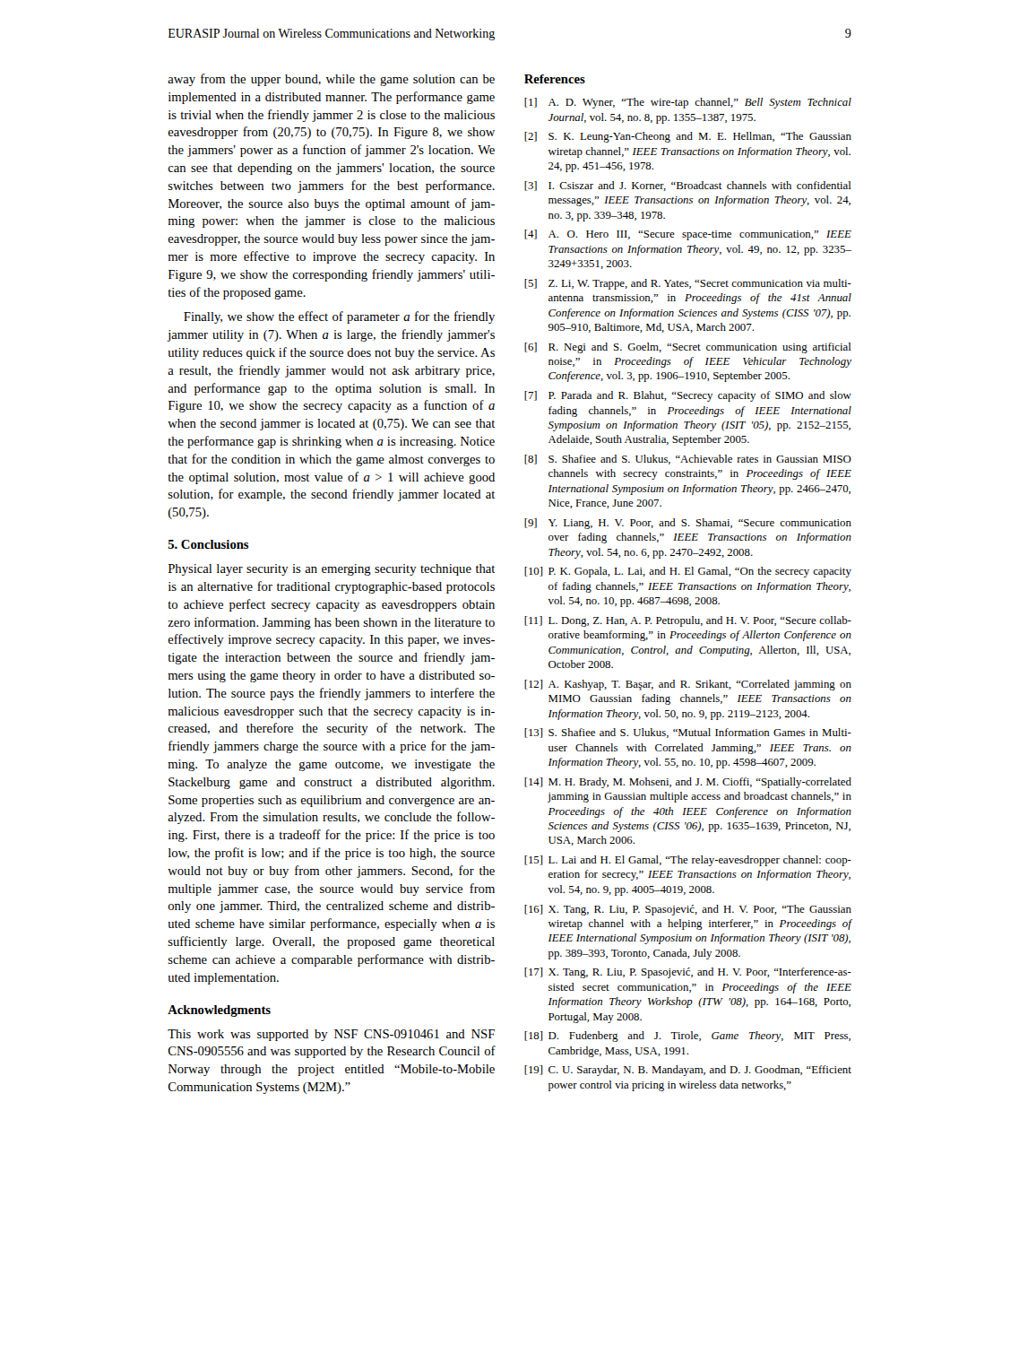EURASIP Journal on Wireless Communications and Networking 9
away from the upper bound, while the game solution can be implemented in a distributed manner. The performance game is trivial when the friendly jammer 2 is close to the malicious eavesdropper from (20,75) to (70,75). In Figure 8, we show the jammers' power as a function of jammer 2's location. We can see that depending on the jammers' location, the source switches between two jammers for the best performance. Moreover, the source also buys the optimal amount of jamming power: when the jammer is close to the malicious eavesdropper, the source would buy less power since the jammer is more effective to improve the secrecy capacity. In Figure 9, we show the corresponding friendly jammers' utilities of the proposed game.
Finally, we show the effect of parameter a for the friendly jammer utility in (7). When a is large, the friendly jammer's utility reduces quick if the source does not buy the service. As a result, the friendly jammer would not ask arbitrary price, and performance gap to the optima solution is small. In Figure 10, we show the secrecy capacity as a function of a when the second jammer is located at (0,75). We can see that the performance gap is shrinking when a is increasing. Notice that for the condition in which the game almost converges to the optimal solution, most value of a > 1 will achieve good solution, for example, the second friendly jammer located at (50,75).
5. Conclusions
Physical layer security is an emerging security technique that is an alternative for traditional cryptographic-based protocols to achieve perfect secrecy capacity as eavesdroppers obtain zero information. Jamming has been shown in the literature to effectively improve secrecy capacity. In this paper, we investigate the interaction between the source and friendly jammers using the game theory in order to have a distributed solution. The source pays the friendly jammers to interfere the malicious eavesdropper such that the secrecy capacity is increased, and therefore the security of the network. The friendly jammers charge the source with a price for the jamming. To analyze the game outcome, we investigate the Stackelburg game and construct a distributed algorithm. Some properties such as equilibrium and convergence are analyzed. From the simulation results, we conclude the following. First, there is a tradeoff for the price: If the price is too low, the profit is low; and if the price is too high, the source would not buy or buy from other jammers. Second, for the multiple jammer case, the source would buy service from only one jammer. Third, the centralized scheme and distributed scheme have similar performance, especially when a is sufficiently large. Overall, the proposed game theoretical scheme can achieve a comparable performance with distributed implementation.
Acknowledgments
This work was supported by NSF CNS-0910461 and NSF CNS-0905556 and was supported by the Research Council of Norway through the project entitled “Mobile-to-Mobile Communication Systems (M2M).”
References
A. D. Wyner, “The wire-tap channel,” Bell System Technical Journal, vol. 54, no. 8, pp. 1355–1387, 1975.
S. K. Leung-Yan-Cheong and M. E. Hellman, “The Gaussian wiretap channel,” IEEE Transactions on Information Theory, vol. 24, pp. 451–456, 1978.
I. Csiszar and J. Korner, “Broadcast channels with confidential messages,” IEEE Transactions on Information Theory, vol. 24, no. 3, pp. 339–348, 1978.
A. O. Hero III, “Secure space-time communication,” IEEE Transactions on Information Theory, vol. 49, no. 12, pp. 3235–3249+3351, 2003.
Z. Li, W. Trappe, and R. Yates, “Secret communication via multi-antenna transmission,” in Proceedings of the 41st Annual Conference on Information Sciences and Systems (CISS '07), pp. 905–910, Baltimore, Md, USA, March 2007.
R. Negi and S. Goelm, “Secret communication using artificial noise,” in Proceedings of IEEE Vehicular Technology Conference, vol. 3, pp. 1906–1910, September 2005.
P. Parada and R. Blahut, “Secrecy capacity of SIMO and slow fading channels,” in Proceedings of IEEE International Symposium on Information Theory (ISIT '05), pp. 2152–2155, Adelaide, South Australia, September 2005.
S. Shafiee and S. Ulukus, “Achievable rates in Gaussian MISO channels with secrecy constraints,” in Proceedings of IEEE International Symposium on Information Theory, pp. 2466–2470, Nice, France, June 2007.
Y. Liang, H. V. Poor, and S. Shamai, “Secure communication over fading channels,” IEEE Transactions on Information Theory, vol. 54, no. 6, pp. 2470–2492, 2008.
P. K. Gopala, L. Lai, and H. El Gamal, “On the secrecy capacity of fading channels,” IEEE Transactions on Information Theory, vol. 54, no. 10, pp. 4687–4698, 2008.
L. Dong, Z. Han, A. P. Petropulu, and H. V. Poor, “Secure collaborative beamforming,” in Proceedings of Allerton Conference on Communication, Control, and Computing, Allerton, Ill, USA, October 2008.
A. Kashyap, T. Başar, and R. Srikant, “Correlated jamming on MIMO Gaussian fading channels,” IEEE Transactions on Information Theory, vol. 50, no. 9, pp. 2119–2123, 2004.
S. Shafiee and S. Ulukus, “Mutual Information Games in Multi-user Channels with Correlated Jamming,” IEEE Trans. on Information Theory, vol. 55, no. 10, pp. 4598–4607, 2009.
M. H. Brady, M. Mohseni, and J. M. Cioffi, “Spatially-correlated jamming in Gaussian multiple access and broadcast channels,” in Proceedings of the 40th IEEE Conference on Information Sciences and Systems (CISS '06), pp. 1635–1639, Princeton, NJ, USA, March 2006.
L. Lai and H. El Gamal, “The relay-eavesdropper channel: cooperation for secrecy,” IEEE Transactions on Information Theory, vol. 54, no. 9, pp. 4005–4019, 2008.
X. Tang, R. Liu, P. Spasojević, and H. V. Poor, “The Gaussian wiretap channel with a helping interferer,” in Proceedings of IEEE International Symposium on Information Theory (ISIT '08), pp. 389–393, Toronto, Canada, July 2008.
X. Tang, R. Liu, P. Spasojević, and H. V. Poor, “Interference-assisted secret communication,” in Proceedings of the IEEE Information Theory Workshop (ITW '08), pp. 164–168, Porto, Portugal, May 2008.
D. Fudenberg and J. Tirole, Game Theory, MIT Press, Cambridge, Mass, USA, 1991.
C. U. Saraydar, N. B. Mandayam, and D. J. Goodman, “Efficient power control via pricing in wireless data networks,”